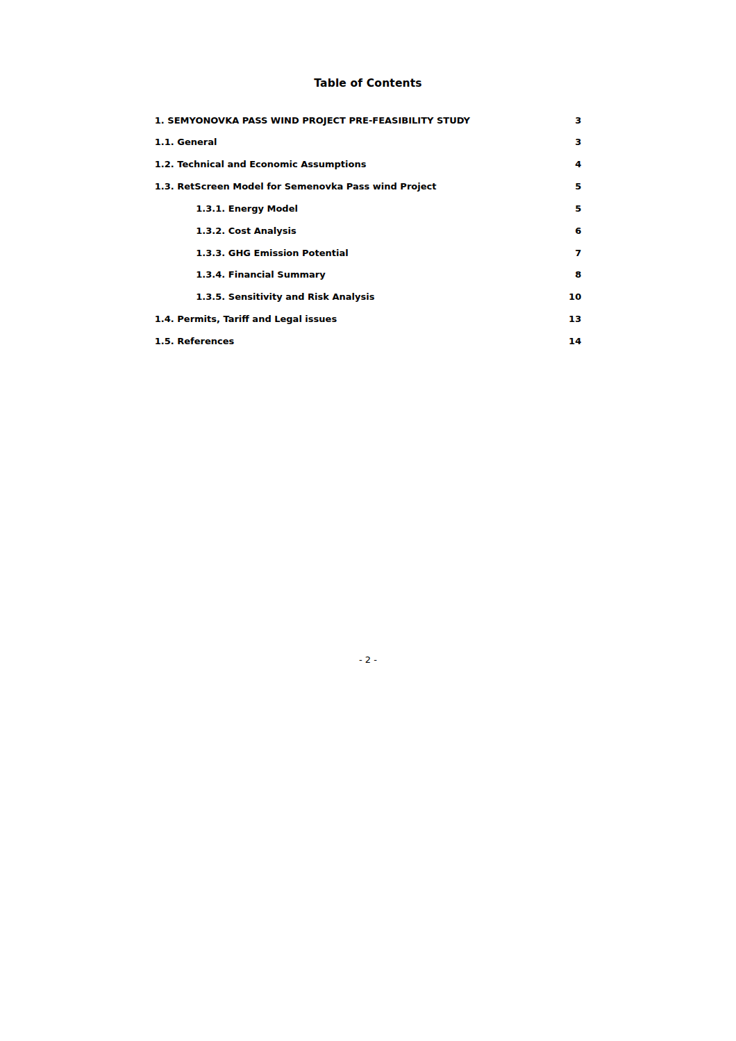Table of Contents
1. SEMYONOVKA PASS WIND PROJECT PRE-FEASIBILITY STUDY 3
1.1. General 3
1.2. Technical and Economic Assumptions 4
1.3. RetScreen Model for Semenovka Pass wind Project 5
1.3.1. Energy Model 5
1.3.2. Cost Analysis 6
1.3.3. GHG Emission Potential 7
1.3.4. Financial Summary 8
1.3.5. Sensitivity and Risk Analysis 10
1.4. Permits, Tariff and Legal issues 13
1.5. References 14
- 2 -